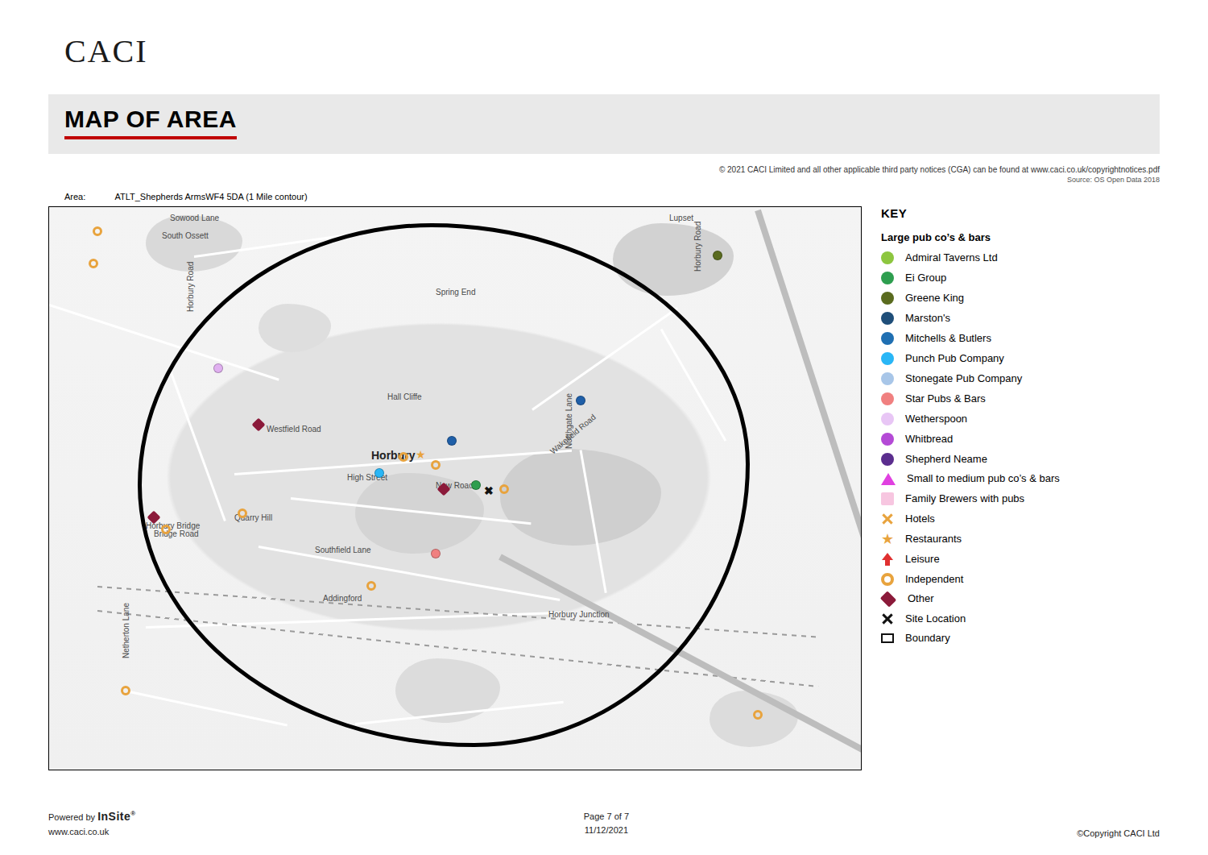CACI
MAP OF AREA
© 2021 CACI Limited and all other applicable third party notices (CGA) can be found at www.caci.co.uk/copyrightnotices.pdf
Source: OS Open Data 2018
Area: ATLT_Shepherds ArmsWF4 5DA (1 Mile contour)
Sowood Lane South Ossett Lupset Spring End Horbury Road Horbury Road Hall Cliffe Westfield Road Horbury Wakefield Road Northgate Lane High Street New Road Quarry Hill Horbury Bridge Bridge Road Southfield Lane Addingford Horbury Junction Netherton Lane ★ ✖
KEY
Large pub co’s & bars
Admiral Taverns Ltd
Ei Group
Greene King
Marston's
Mitchells & Butlers
Punch Pub Company
Stonegate Pub Company
Star Pubs & Bars
Wetherspoon
Whitbread
Shepherd Neame
Small to medium pub co’s & bars
Family Brewers with pubs
Hotels
★Restaurants
Leisure
Independent
Other
Site Location
Boundary
Powered by InSite®
www.caci.co.uk
Page 7 of 7
11/12/2021
©Copyright CACI Ltd